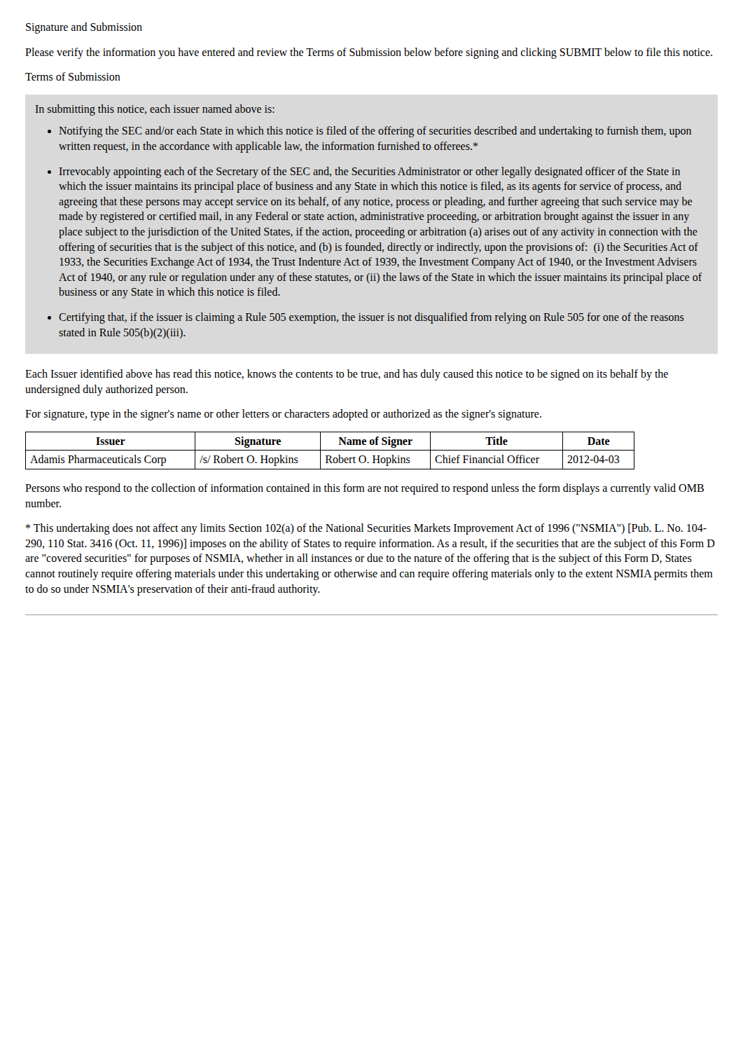Signature and Submission
Please verify the information you have entered and review the Terms of Submission below before signing and clicking SUBMIT below to file this notice.
Terms of Submission
In submitting this notice, each issuer named above is:
Notifying the SEC and/or each State in which this notice is filed of the offering of securities described and undertaking to furnish them, upon written request, in the accordance with applicable law, the information furnished to offerees.*
Irrevocably appointing each of the Secretary of the SEC and, the Securities Administrator or other legally designated officer of the State in which the issuer maintains its principal place of business and any State in which this notice is filed, as its agents for service of process, and agreeing that these persons may accept service on its behalf, of any notice, process or pleading, and further agreeing that such service may be made by registered or certified mail, in any Federal or state action, administrative proceeding, or arbitration brought against the issuer in any place subject to the jurisdiction of the United States, if the action, proceeding or arbitration (a) arises out of any activity in connection with the offering of securities that is the subject of this notice, and (b) is founded, directly or indirectly, upon the provisions of: (i) the Securities Act of 1933, the Securities Exchange Act of 1934, the Trust Indenture Act of 1939, the Investment Company Act of 1940, or the Investment Advisers Act of 1940, or any rule or regulation under any of these statutes, or (ii) the laws of the State in which the issuer maintains its principal place of business or any State in which this notice is filed.
Certifying that, if the issuer is claiming a Rule 505 exemption, the issuer is not disqualified from relying on Rule 505 for one of the reasons stated in Rule 505(b)(2)(iii).
Each Issuer identified above has read this notice, knows the contents to be true, and has duly caused this notice to be signed on its behalf by the undersigned duly authorized person.
For signature, type in the signer's name or other letters or characters adopted or authorized as the signer's signature.
| Issuer | Signature | Name of Signer | Title | Date |
| --- | --- | --- | --- | --- |
| Adamis Pharmaceuticals Corp | /s/ Robert O. Hopkins | Robert O. Hopkins | Chief Financial Officer | 2012-04-03 |
Persons who respond to the collection of information contained in this form are not required to respond unless the form displays a currently valid OMB number.
* This undertaking does not affect any limits Section 102(a) of the National Securities Markets Improvement Act of 1996 ("NSMIA") [Pub. L. No. 104-290, 110 Stat. 3416 (Oct. 11, 1996)] imposes on the ability of States to require information. As a result, if the securities that are the subject of this Form D are "covered securities" for purposes of NSMIA, whether in all instances or due to the nature of the offering that is the subject of this Form D, States cannot routinely require offering materials under this undertaking or otherwise and can require offering materials only to the extent NSMIA permits them to do so under NSMIA's preservation of their anti-fraud authority.